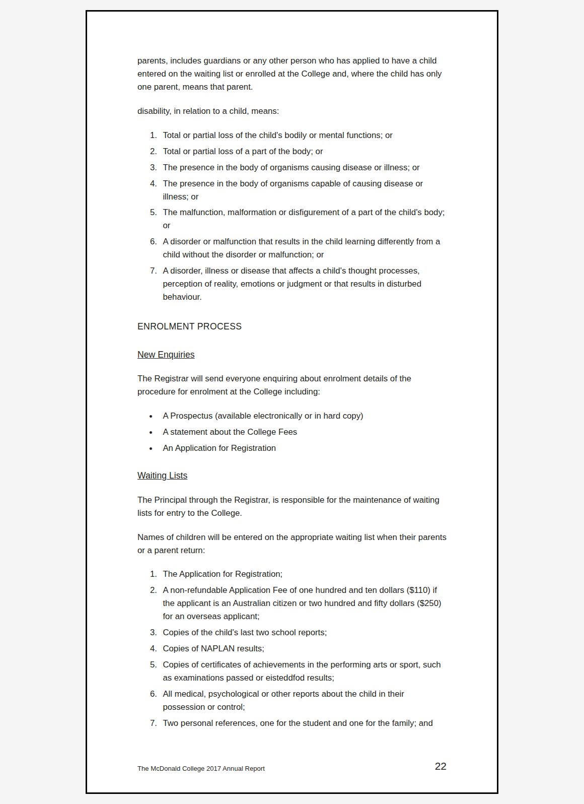parents, includes guardians or any other person who has applied to have a child entered on the waiting list or enrolled at the College and, where the child has only one parent, means that parent.
disability, in relation to a child, means:
Total or partial loss of the child's bodily or mental functions; or
Total or partial loss of a part of the body; or
The presence in the body of organisms causing disease or illness; or
The presence in the body of organisms capable of causing disease or illness; or
The malfunction, malformation or disfigurement of a part of the child's body; or
A disorder or malfunction that results in the child learning differently from a child without the disorder or malfunction; or
A disorder, illness or disease that affects a child's thought processes, perception of reality, emotions or judgment or that results in disturbed behaviour.
ENROLMENT PROCESS
New Enquiries
The Registrar will send everyone enquiring about enrolment details of the procedure for enrolment at the College including:
A Prospectus (available electronically or in hard copy)
A statement about the College Fees
An Application for Registration
Waiting Lists
The Principal through the Registrar, is responsible for the maintenance of waiting lists for entry to the College.
Names of children will be entered on the appropriate waiting list when their parents or a parent return:
The Application for Registration;
A non-refundable Application Fee of one hundred and ten dollars ($110) if the applicant is an Australian citizen or two hundred and fifty dollars ($250) for an overseas applicant;
Copies of the child's last two school reports;
Copies of NAPLAN results;
Copies of certificates of achievements in the performing arts or sport, such as examinations passed or eisteddfod results;
All medical, psychological or other reports about the child in their possession or control;
Two personal references, one for the student and one for the family; and
The McDonald College 2017 Annual Report 22